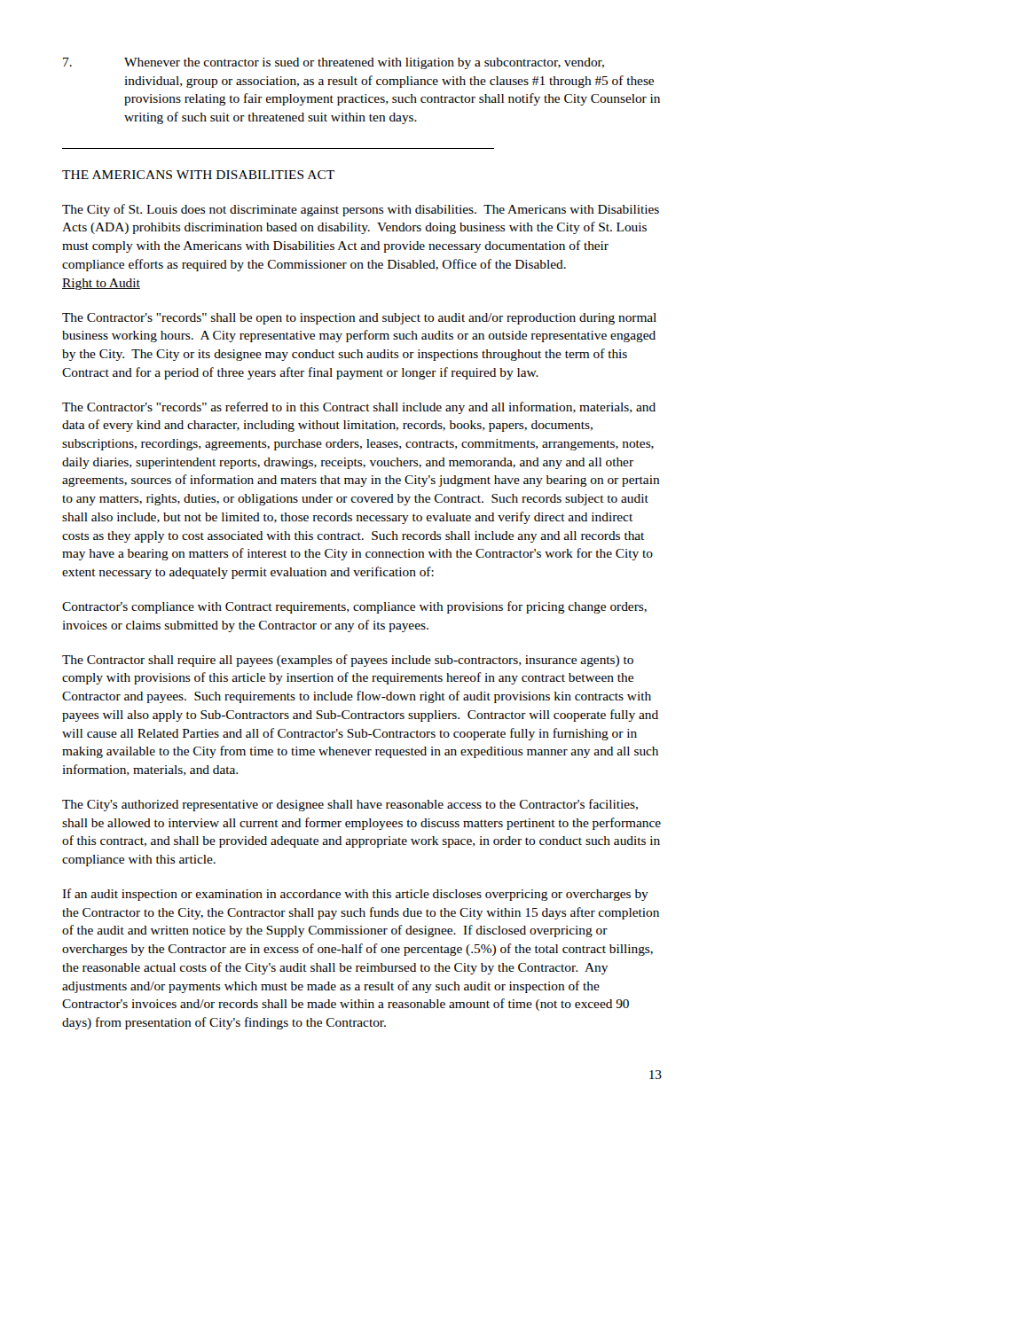7.
Whenever the contractor is sued or threatened with litigation by a subcontractor, vendor, individual, group or association, as a result of compliance with the clauses #1 through #5 of these provisions relating to fair employment practices, such contractor shall notify the City Counselor in writing of such suit or threatened suit within ten days.
THE AMERICANS WITH DISABILITIES ACT
The City of St. Louis does not discriminate against persons with disabilities. The Americans with Disabilities Acts (ADA) prohibits discrimination based on disability. Vendors doing business with the City of St. Louis must comply with the Americans with Disabilities Act and provide necessary documentation of their compliance efforts as required by the Commissioner on the Disabled, Office of the Disabled.
Right to Audit
The Contractor's "records" shall be open to inspection and subject to audit and/or reproduction during normal business working hours. A City representative may perform such audits or an outside representative engaged by the City. The City or its designee may conduct such audits or inspections throughout the term of this Contract and for a period of three years after final payment or longer if required by law.
The Contractor's "records" as referred to in this Contract shall include any and all information, materials, and data of every kind and character, including without limitation, records, books, papers, documents, subscriptions, recordings, agreements, purchase orders, leases, contracts, commitments, arrangements, notes, daily diaries, superintendent reports, drawings, receipts, vouchers, and memoranda, and any and all other agreements, sources of information and maters that may in the City's judgment have any bearing on or pertain to any matters, rights, duties, or obligations under or covered by the Contract. Such records subject to audit shall also include, but not be limited to, those records necessary to evaluate and verify direct and indirect costs as they apply to cost associated with this contract. Such records shall include any and all records that may have a bearing on matters of interest to the City in connection with the Contractor's work for the City to extent necessary to adequately permit evaluation and verification of:
Contractor's compliance with Contract requirements, compliance with provisions for pricing change orders, invoices or claims submitted by the Contractor or any of its payees.
The Contractor shall require all payees (examples of payees include sub-contractors, insurance agents) to comply with provisions of this article by insertion of the requirements hereof in any contract between the Contractor and payees. Such requirements to include flow-down right of audit provisions kin contracts with payees will also apply to Sub-Contractors and Sub-Contractors suppliers. Contractor will cooperate fully and will cause all Related Parties and all of Contractor's Sub-Contractors to cooperate fully in furnishing or in making available to the City from time to time whenever requested in an expeditious manner any and all such information, materials, and data.
The City's authorized representative or designee shall have reasonable access to the Contractor's facilities, shall be allowed to interview all current and former employees to discuss matters pertinent to the performance of this contract, and shall be provided adequate and appropriate work space, in order to conduct such audits in compliance with this article.
If an audit inspection or examination in accordance with this article discloses overpricing or overcharges by the Contractor to the City, the Contractor shall pay such funds due to the City within 15 days after completion of the audit and written notice by the Supply Commissioner of designee. If disclosed overpricing or overcharges by the Contractor are in excess of one-half of one percentage (.5%) of the total contract billings, the reasonable actual costs of the City's audit shall be reimbursed to the City by the Contractor. Any adjustments and/or payments which must be made as a result of any such audit or inspection of the Contractor's invoices and/or records shall be made within a reasonable amount of time (not to exceed 90 days) from presentation of City's findings to the Contractor.
13